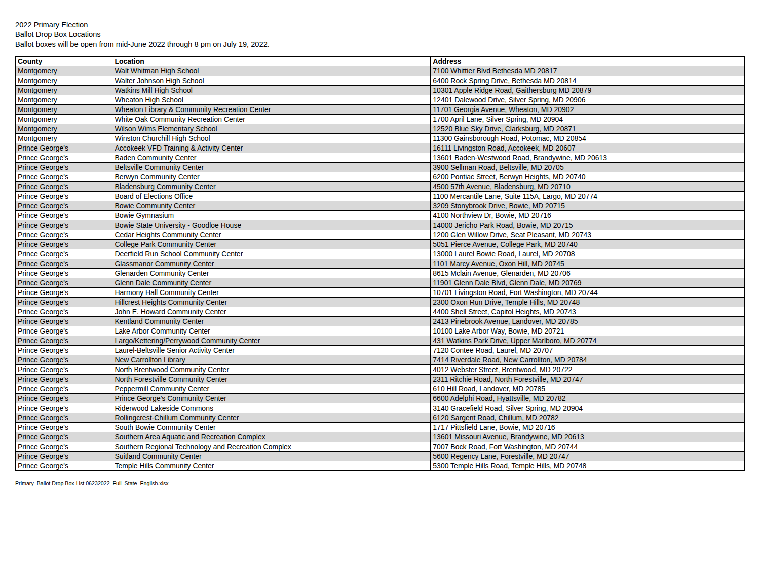2022 Primary Election
Ballot Drop Box Locations
Ballot boxes will be open from mid-June 2022 through 8 pm on July 19, 2022.
| County | Location | Address |
| --- | --- | --- |
| Montgomery | Walt Whitman High School | 7100 Whittier Blvd Bethesda MD 20817 |
| Montgomery | Walter Johnson High School | 6400 Rock Spring Drive, Bethesda MD 20814 |
| Montgomery | Watkins Mill High School | 10301 Apple Ridge Road, Gaithersburg MD 20879 |
| Montgomery | Wheaton High School | 12401 Dalewood Drive, Silver Spring, MD 20906 |
| Montgomery | Wheaton Library & Community Recreation Center | 11701 Georgia Avenue, Wheaton, MD 20902 |
| Montgomery | White Oak Community Recreation Center | 1700 April Lane, Silver Spring, MD 20904 |
| Montgomery | Wilson Wims Elementary School | 12520 Blue Sky Drive, Clarksburg, MD 20871 |
| Montgomery | Winston Churchill High School | 11300 Gainsborough Road, Potomac, MD 20854 |
| Prince George's | Accokeek VFD Training & Activity Center | 16111 Livingston Road, Accokeek, MD 20607 |
| Prince George's | Baden Community Center | 13601 Baden-Westwood Road, Brandywine, MD 20613 |
| Prince George's | Beltsville Community Center | 3900 Sellman Road, Beltsville, MD 20705 |
| Prince George's | Berwyn Community Center | 6200 Pontiac Street, Berwyn Heights, MD 20740 |
| Prince George's | Bladensburg Community Center | 4500 57th Avenue, Bladensburg, MD 20710 |
| Prince George's | Board of Elections Office | 1100 Mercantile Lane, Suite 115A, Largo, MD 20774 |
| Prince George's | Bowie Community Center | 3209 Stonybrook Drive, Bowie, MD 20715 |
| Prince George's | Bowie Gymnasium | 4100 Northview Dr, Bowie, MD 20716 |
| Prince George's | Bowie State University - Goodloe House | 14000 Jericho Park Road, Bowie, MD 20715 |
| Prince George's | Cedar Heights Community Center | 1200 Glen Willow Drive, Seat Pleasant, MD 20743 |
| Prince George's | College Park Community Center | 5051 Pierce Avenue, College Park, MD 20740 |
| Prince George's | Deerfield Run School Community Center | 13000 Laurel Bowie Road, Laurel, MD 20708 |
| Prince George's | Glassmanor Community Center | 1101 Marcy Avenue, Oxon Hill, MD 20745 |
| Prince George's | Glenarden Community Center | 8615 Mclain Avenue, Glenarden, MD 20706 |
| Prince George's | Glenn Dale Community Center | 11901 Glenn Dale Blvd, Glenn Dale, MD 20769 |
| Prince George's | Harmony Hall Community Center | 10701 Livingston Road, Fort Washington, MD 20744 |
| Prince George's | Hillcrest Heights Community Center | 2300 Oxon Run Drive, Temple Hills, MD 20748 |
| Prince George's | John E. Howard Community Center | 4400 Shell Street, Capitol Heights, MD 20743 |
| Prince George's | Kentland Community Center | 2413 Pinebrook Avenue, Landover, MD 20785 |
| Prince George's | Lake Arbor Community Center | 10100 Lake Arbor Way, Bowie, MD 20721 |
| Prince George's | Largo/Kettering/Perrywood Community Center | 431 Watkins Park Drive, Upper Marlboro, MD 20774 |
| Prince George's | Laurel-Beltsville Senior Activity Center | 7120 Contee Road, Laurel, MD 20707 |
| Prince George's | New Carrollton Library | 7414 Riverdale Road, New Carrollton, MD 20784 |
| Prince George's | North Brentwood Community Center | 4012 Webster Street, Brentwood, MD 20722 |
| Prince George's | North Forestville Community Center | 2311 Ritchie Road, North Forestville, MD 20747 |
| Prince George's | Peppermill Community Center | 610 Hill Road, Landover, MD 20785 |
| Prince George's | Prince George's Community Center | 6600 Adelphi Road, Hyattsville, MD 20782 |
| Prince George's | Riderwood Lakeside Commons | 3140 Gracefield Road, Silver Spring, MD 20904 |
| Prince George's | Rollingcrest-Chillum Community Center | 6120 Sargent Road, Chillum, MD 20782 |
| Prince George's | South Bowie Community Center | 1717 Pittsfield Lane, Bowie, MD 20716 |
| Prince George's | Southern Area Aquatic and Recreation Complex | 13601 Missouri Avenue, Brandywine, MD 20613 |
| Prince George's | Southern Regional Technology and Recreation Complex | 7007 Bock Road, Fort Washington, MD 20744 |
| Prince George's | Suitland Community Center | 5600 Regency Lane, Forestville, MD 20747 |
| Prince George's | Temple Hills Community Center | 5300 Temple Hills Road, Temple Hills, MD 20748 |
Primary_Ballot Drop Box List 06232022_Full_State_English.xlsx